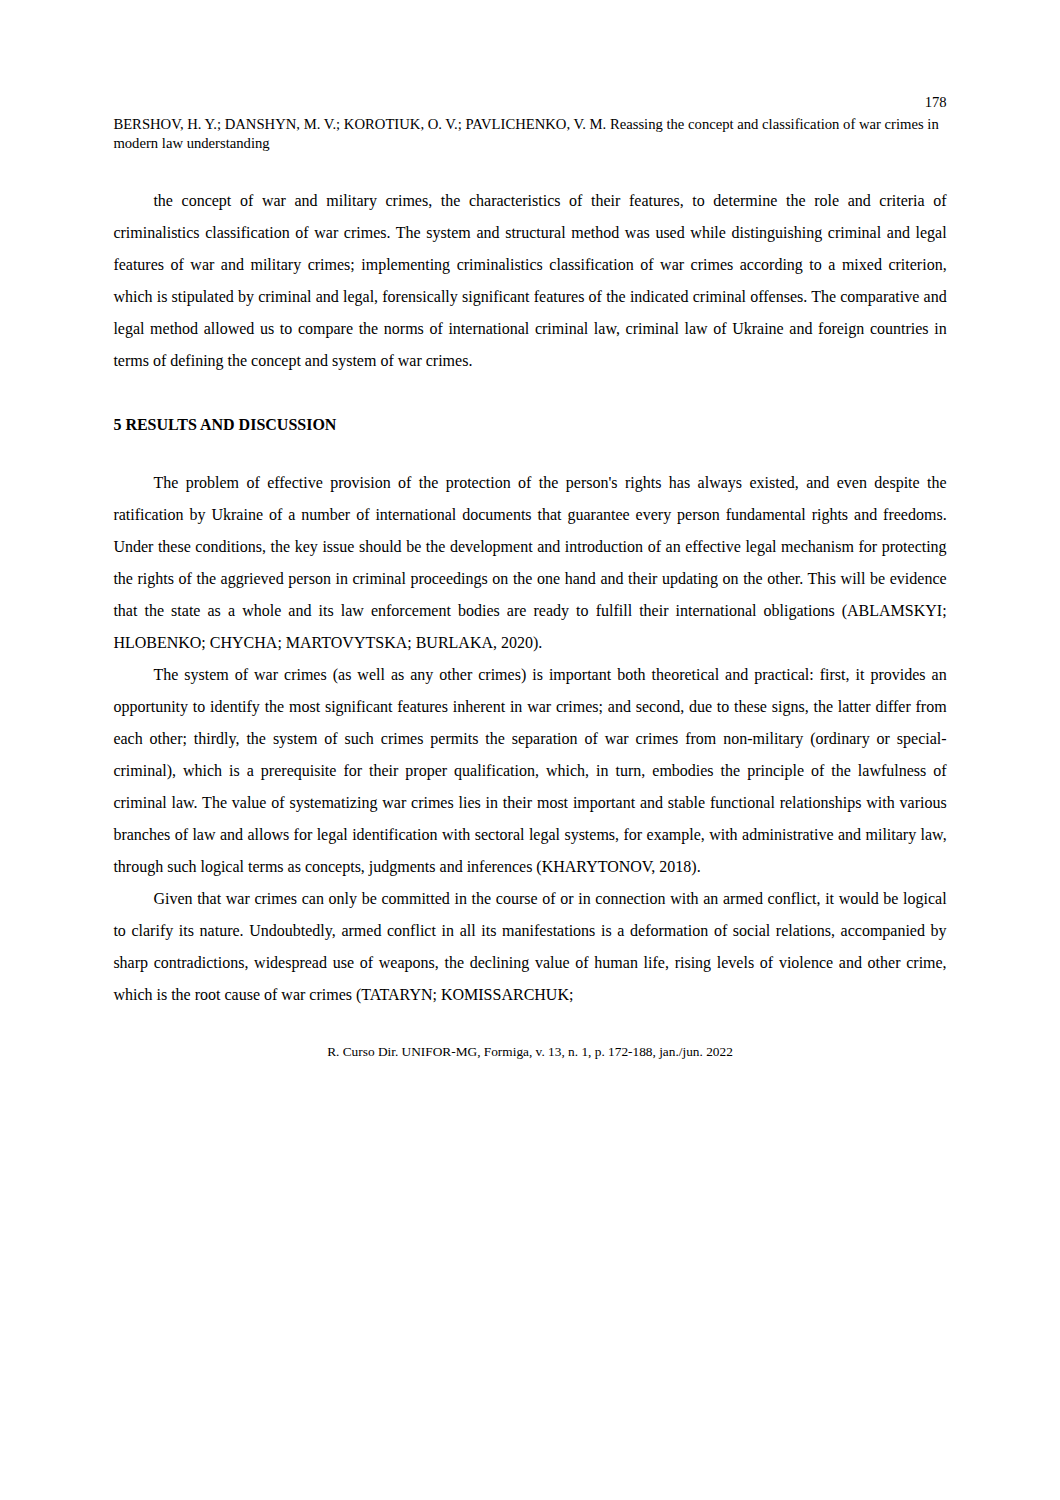178
BERSHOV, H. Y.; DANSHYN, M. V.; KOROTIUK, O. V.; PAVLICHENKO, V. M. Reassing the concept and classification of war crimes in modern law understanding
the concept of war and military crimes, the characteristics of their features, to determine the role and criteria of criminalistics classification of war crimes. The system and structural method was used while distinguishing criminal and legal features of war and military crimes; implementing criminalistics classification of war crimes according to a mixed criterion, which is stipulated by criminal and legal, forensically significant features of the indicated criminal offenses. The comparative and legal method allowed us to compare the norms of international criminal law, criminal law of Ukraine and foreign countries in terms of defining the concept and system of war crimes.
5 RESULTS AND DISCUSSION
The problem of effective provision of the protection of the person's rights has always existed, and even despite the ratification by Ukraine of a number of international documents that guarantee every person fundamental rights and freedoms. Under these conditions, the key issue should be the development and introduction of an effective legal mechanism for protecting the rights of the aggrieved person in criminal proceedings on the one hand and their updating on the other. This will be evidence that the state as a whole and its law enforcement bodies are ready to fulfill their international obligations (ABLAMSKYI; HLOBENKO; CHYCHA; MARTOVYTSKA; BURLAKA, 2020).
The system of war crimes (as well as any other crimes) is important both theoretical and practical: first, it provides an opportunity to identify the most significant features inherent in war crimes; and second, due to these signs, the latter differ from each other; thirdly, the system of such crimes permits the separation of war crimes from non-military (ordinary or special-criminal), which is a prerequisite for their proper qualification, which, in turn, embodies the principle of the lawfulness of criminal law. The value of systematizing war crimes lies in their most important and stable functional relationships with various branches of law and allows for legal identification with sectoral legal systems, for example, with administrative and military law, through such logical terms as concepts, judgments and inferences (KHARYTONOV, 2018).
Given that war crimes can only be committed in the course of or in connection with an armed conflict, it would be logical to clarify its nature. Undoubtedly, armed conflict in all its manifestations is a deformation of social relations, accompanied by sharp contradictions, widespread use of weapons, the declining value of human life, rising levels of violence and other crime, which is the root cause of war crimes (TATARYN; KOMISSARCHUK;
R. Curso Dir. UNIFOR-MG, Formiga, v. 13, n. 1, p. 172-188, jan./jun. 2022